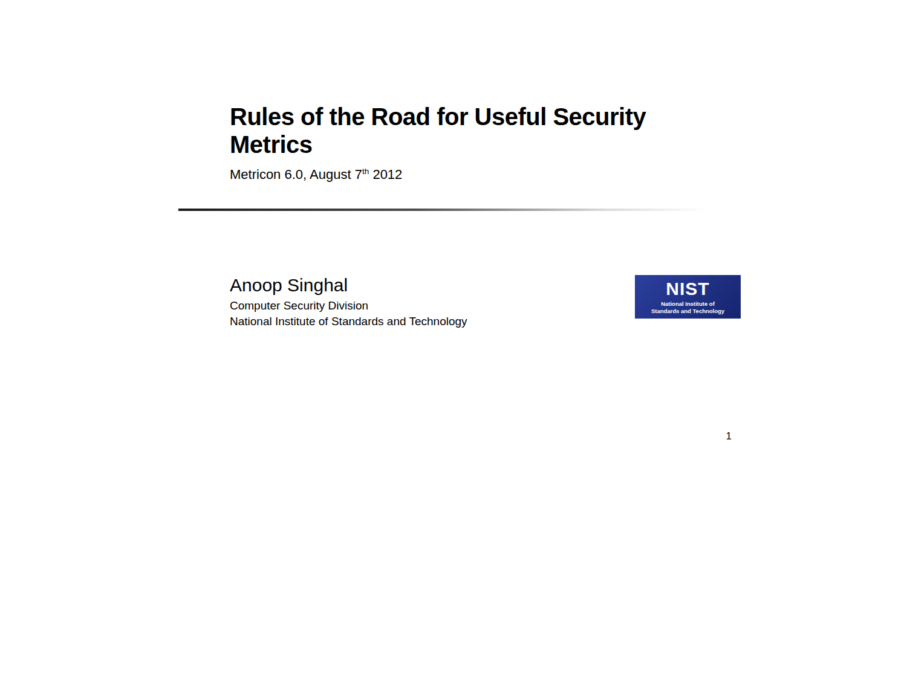Rules of the Road for Useful Security Metrics
Metricon 6.0, August 7th 2012
Anoop Singhal
Computer Security Division
National Institute of Standards and Technology
NIST
National Institute of
Standards and Technology
1